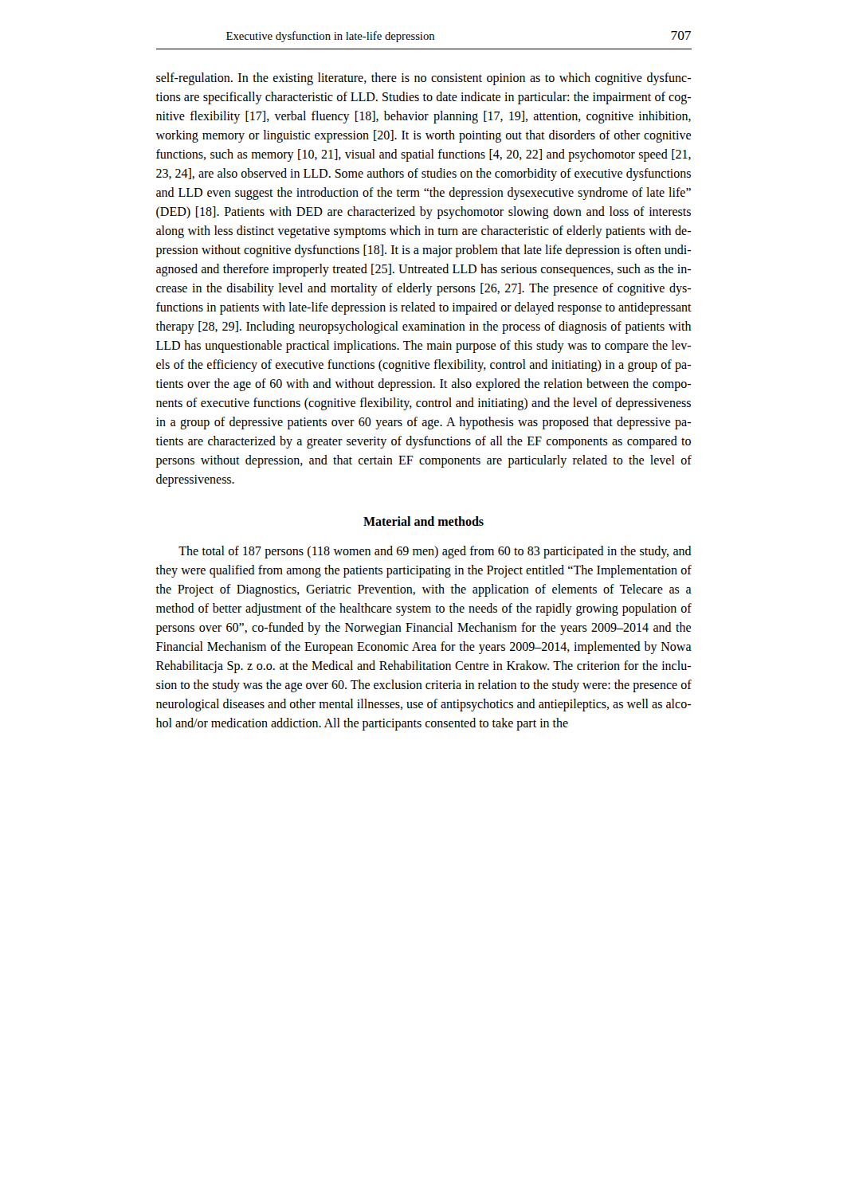Executive dysfunction in late-life depression 707
self-regulation. In the existing literature, there is no consistent opinion as to which cognitive dysfunctions are specifically characteristic of LLD. Studies to date indicate in particular: the impairment of cognitive flexibility [17], verbal fluency [18], behavior planning [17, 19], attention, cognitive inhibition, working memory or linguistic expression [20]. It is worth pointing out that disorders of other cognitive functions, such as memory [10, 21], visual and spatial functions [4, 20, 22] and psychomotor speed [21, 23, 24], are also observed in LLD. Some authors of studies on the comorbidity of executive dysfunctions and LLD even suggest the introduction of the term “the depression dysexecutive syndrome of late life” (DED) [18]. Patients with DED are characterized by psychomotor slowing down and loss of interests along with less distinct vegetative symptoms which in turn are characteristic of elderly patients with depression without cognitive dysfunctions [18]. It is a major problem that late life depression is often undiagnosed and therefore improperly treated [25]. Untreated LLD has serious consequences, such as the increase in the disability level and mortality of elderly persons [26, 27]. The presence of cognitive dysfunctions in patients with late-life depression is related to impaired or delayed response to antidepressant therapy [28, 29]. Including neuropsychological examination in the process of diagnosis of patients with LLD has unquestionable practical implications. The main purpose of this study was to compare the levels of the efficiency of executive functions (cognitive flexibility, control and initiating) in a group of patients over the age of 60 with and without depression. It also explored the relation between the components of executive functions (cognitive flexibility, control and initiating) and the level of depressiveness in a group of depressive patients over 60 years of age. A hypothesis was proposed that depressive patients are characterized by a greater severity of dysfunctions of all the EF components as compared to persons without depression, and that certain EF components are particularly related to the level of depressiveness.
Material and methods
The total of 187 persons (118 women and 69 men) aged from 60 to 83 participated in the study, and they were qualified from among the patients participating in the Project entitled “The Implementation of the Project of Diagnostics, Geriatric Prevention, with the application of elements of Telecare as a method of better adjustment of the healthcare system to the needs of the rapidly growing population of persons over 60”, co-funded by the Norwegian Financial Mechanism for the years 2009–2014 and the Financial Mechanism of the European Economic Area for the years 2009–2014, implemented by Nowa Rehabilitacja Sp. z o.o. at the Medical and Rehabilitation Centre in Krakow. The criterion for the inclusion to the study was the age over 60. The exclusion criteria in relation to the study were: the presence of neurological diseases and other mental illnesses, use of antipsychotics and antiepileptics, as well as alcohol and/or medication addiction. All the participants consented to take part in the